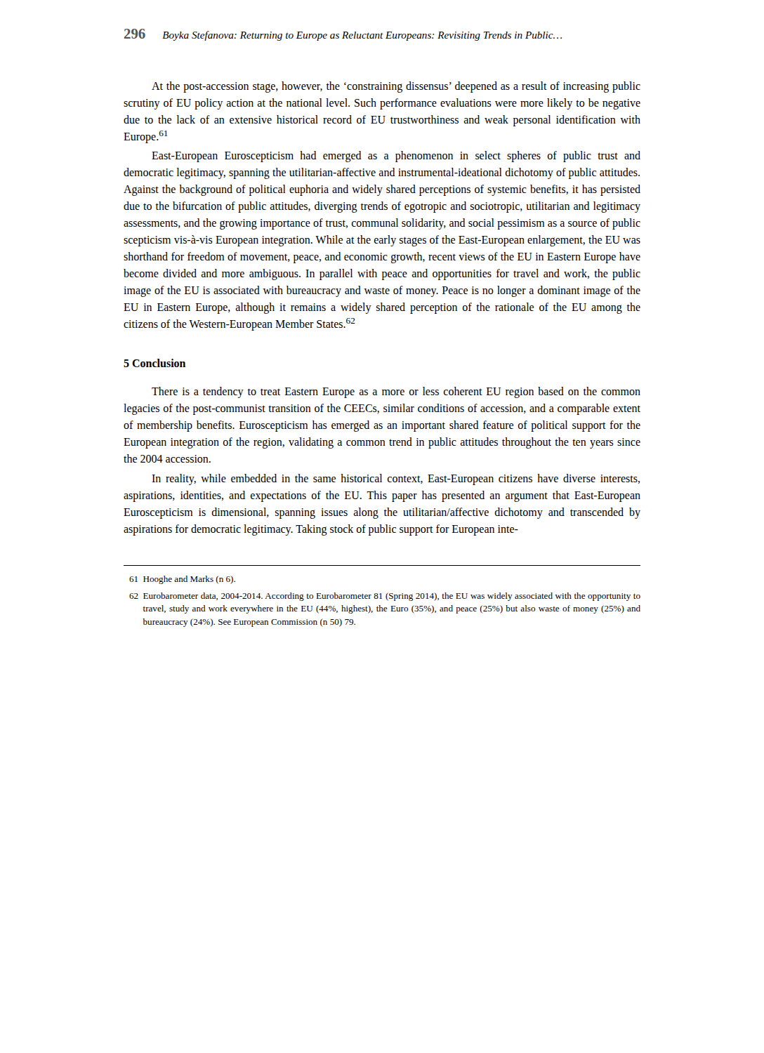296 Boyka Stefanova: Returning to Europe as Reluctant Europeans: Revisiting Trends in Public…
At the post-accession stage, however, the ‘constraining dissensus’ deepened as a result of increasing public scrutiny of EU policy action at the national level. Such performance evaluations were more likely to be negative due to the lack of an extensive historical record of EU trustworthiness and weak personal identification with Europe.61
East-European Euroscepticism had emerged as a phenomenon in select spheres of public trust and democratic legitimacy, spanning the utilitarian-affective and instrumental-ideational dichotomy of public attitudes. Against the background of political euphoria and widely shared perceptions of systemic benefits, it has persisted due to the bifurcation of public attitudes, diverging trends of egotropic and sociotropic, utilitarian and legitimacy assessments, and the growing importance of trust, communal solidarity, and social pessimism as a source of public scepticism vis-à-vis European integration. While at the early stages of the East-European enlargement, the EU was shorthand for freedom of movement, peace, and economic growth, recent views of the EU in Eastern Europe have become divided and more ambiguous. In parallel with peace and opportunities for travel and work, the public image of the EU is associated with bureaucracy and waste of money. Peace is no longer a dominant image of the EU in Eastern Europe, although it remains a widely shared perception of the rationale of the EU among the citizens of the Western-European Member States.62
5 Conclusion
There is a tendency to treat Eastern Europe as a more or less coherent EU region based on the common legacies of the post-communist transition of the CEECs, similar conditions of accession, and a comparable extent of membership benefits. Euroscepticism has emerged as an important shared feature of political support for the European integration of the region, validating a common trend in public attitudes throughout the ten years since the 2004 accession.
In reality, while embedded in the same historical context, East-European citizens have diverse interests, aspirations, identities, and expectations of the EU. This paper has presented an argument that East-European Euroscepticism is dimensional, spanning issues along the utilitarian/affective dichotomy and transcended by aspirations for democratic legitimacy. Taking stock of public support for European inte-
61 Hooghe and Marks (n 6).
62 Eurobarometer data, 2004-2014. According to Eurobarometer 81 (Spring 2014), the EU was widely associated with the opportunity to travel, study and work everywhere in the EU (44%, highest), the Euro (35%), and peace (25%) but also waste of money (25%) and bureaucracy (24%). See European Commission (n 50) 79.